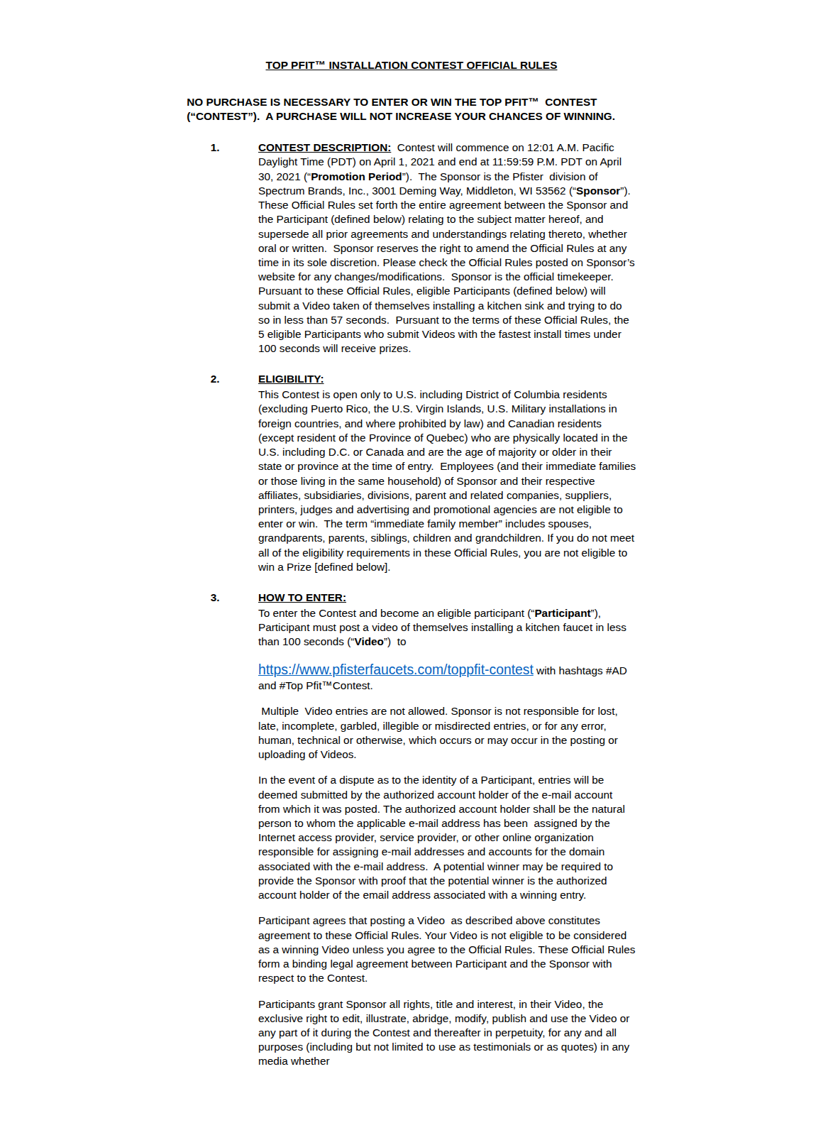TOP PFIT™ INSTALLATION CONTEST OFFICIAL RULES
NO PURCHASE IS NECESSARY TO ENTER OR WIN THE TOP PFIT™ CONTEST (“CONTEST”). A PURCHASE WILL NOT INCREASE YOUR CHANCES OF WINNING.
CONTEST DESCRIPTION: Contest will commence on 12:01 A.M. Pacific Daylight Time (PDT) on April 1, 2021 and end at 11:59:59 P.M. PDT on April 30, 2021 (“Promotion Period”). The Sponsor is the Pfister division of Spectrum Brands, Inc., 3001 Deming Way, Middleton, WI 53562 (“Sponsor”). These Official Rules set forth the entire agreement between the Sponsor and the Participant (defined below) relating to the subject matter hereof, and supersede all prior agreements and understandings relating thereto, whether oral or written. Sponsor reserves the right to amend the Official Rules at any time in its sole discretion. Please check the Official Rules posted on Sponsor’s website for any changes/modifications. Sponsor is the official timekeeper. Pursuant to these Official Rules, eligible Participants (defined below) will submit a Video taken of themselves installing a kitchen sink and trying to do so in less than 57 seconds. Pursuant to the terms of these Official Rules, the 5 eligible Participants who submit Videos with the fastest install times under 100 seconds will receive prizes.
ELIGIBILITY: This Contest is open only to U.S. including District of Columbia residents (excluding Puerto Rico, the U.S. Virgin Islands, U.S. Military installations in foreign countries, and where prohibited by law) and Canadian residents (except resident of the Province of Quebec) who are physically located in the U.S. including D.C. or Canada and are the age of majority or older in their state or province at the time of entry. Employees (and their immediate families or those living in the same household) of Sponsor and their respective affiliates, subsidiaries, divisions, parent and related companies, suppliers, printers, judges and advertising and promotional agencies are not eligible to enter or win. The term “immediate family member” includes spouses, grandparents, parents, siblings, children and grandchildren. If you do not meet all of the eligibility requirements in these Official Rules, you are not eligible to win a Prize [defined below].
HOW TO ENTER: To enter the Contest and become an eligible participant (“Participant”), Participant must post a video of themselves installing a kitchen faucet in less than 100 seconds (“Video”) to
https://www.pfisterfaucets.com/toppfit-contest with hashtags #AD and #Top Pfit™Contest.
Multiple Video entries are not allowed. Sponsor is not responsible for lost, late, incomplete, garbled, illegible or misdirected entries, or for any error, human, technical or otherwise, which occurs or may occur in the posting or uploading of Videos.
In the event of a dispute as to the identity of a Participant, entries will be deemed submitted by the authorized account holder of the e-mail account from which it was posted. The authorized account holder shall be the natural person to whom the applicable e-mail address has been assigned by the Internet access provider, service provider, or other online organization responsible for assigning e-mail addresses and accounts for the domain associated with the e-mail address. A potential winner may be required to provide the Sponsor with proof that the potential winner is the authorized account holder of the email address associated with a winning entry.
Participant agrees that posting a Video as described above constitutes agreement to these Official Rules. Your Video is not eligible to be considered as a winning Video unless you agree to the Official Rules. These Official Rules form a binding legal agreement between Participant and the Sponsor with respect to the Contest.
Participants grant Sponsor all rights, title and interest, in their Video, the exclusive right to edit, illustrate, abridge, modify, publish and use the Video or any part of it during the Contest and thereafter in perpetuity, for any and all purposes (including but not limited to use as testimonials or as quotes) in any media whether